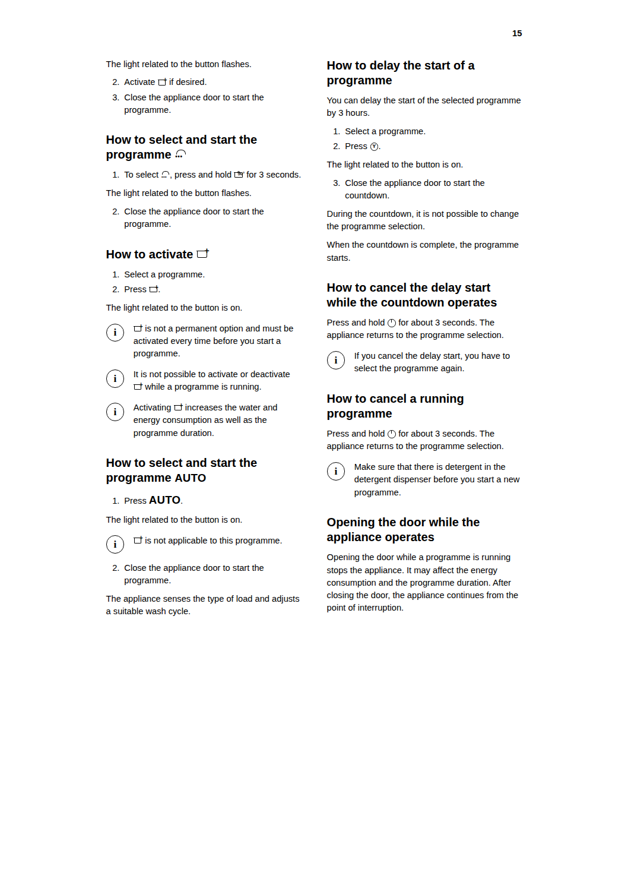15
The light related to the button flashes.
Activate + if desired.
Close the appliance door to start the programme.
How to select and start the programme •••
To select •••, press and hold 50° for 3 seconds.
The light related to the button flashes.
Close the appliance door to start the programme.
How to activate +
Select a programme.
Press +.
The light related to the button is on.
i
+ is not a permanent option and must be activated every time before you start a programme.
i
It is not possible to activate or deactivate + while a programme is running.
i
Activating + increases the water and energy consumption as well as the programme duration.
How to select and start the programme AUTO
Press AUTO.
The light related to the button is on.
i
+ is not applicable to this programme.
Close the appliance door to start the programme.
The appliance senses the type of load and adjusts a suitable wash cycle.
How to delay the start of a programme
You can delay the start of the selected programme by 3 hours.
Select a programme.
Press Y.
The light related to the button is on.
Close the appliance door to start the countdown.
During the countdown, it is not possible to change the programme selection.
When the countdown is complete, the programme starts.
How to cancel the delay start while the countdown operates
Press and hold for about 3 seconds. The appliance returns to the programme selection.
i
If you cancel the delay start, you have to select the programme again.
How to cancel a running programme
Press and hold for about 3 seconds. The appliance returns to the programme selection.
i
Make sure that there is detergent in the detergent dispenser before you start a new programme.
Opening the door while the appliance operates
Opening the door while a programme is running stops the appliance. It may affect the energy consumption and the programme duration. After closing the door, the appliance continues from the point of interruption.